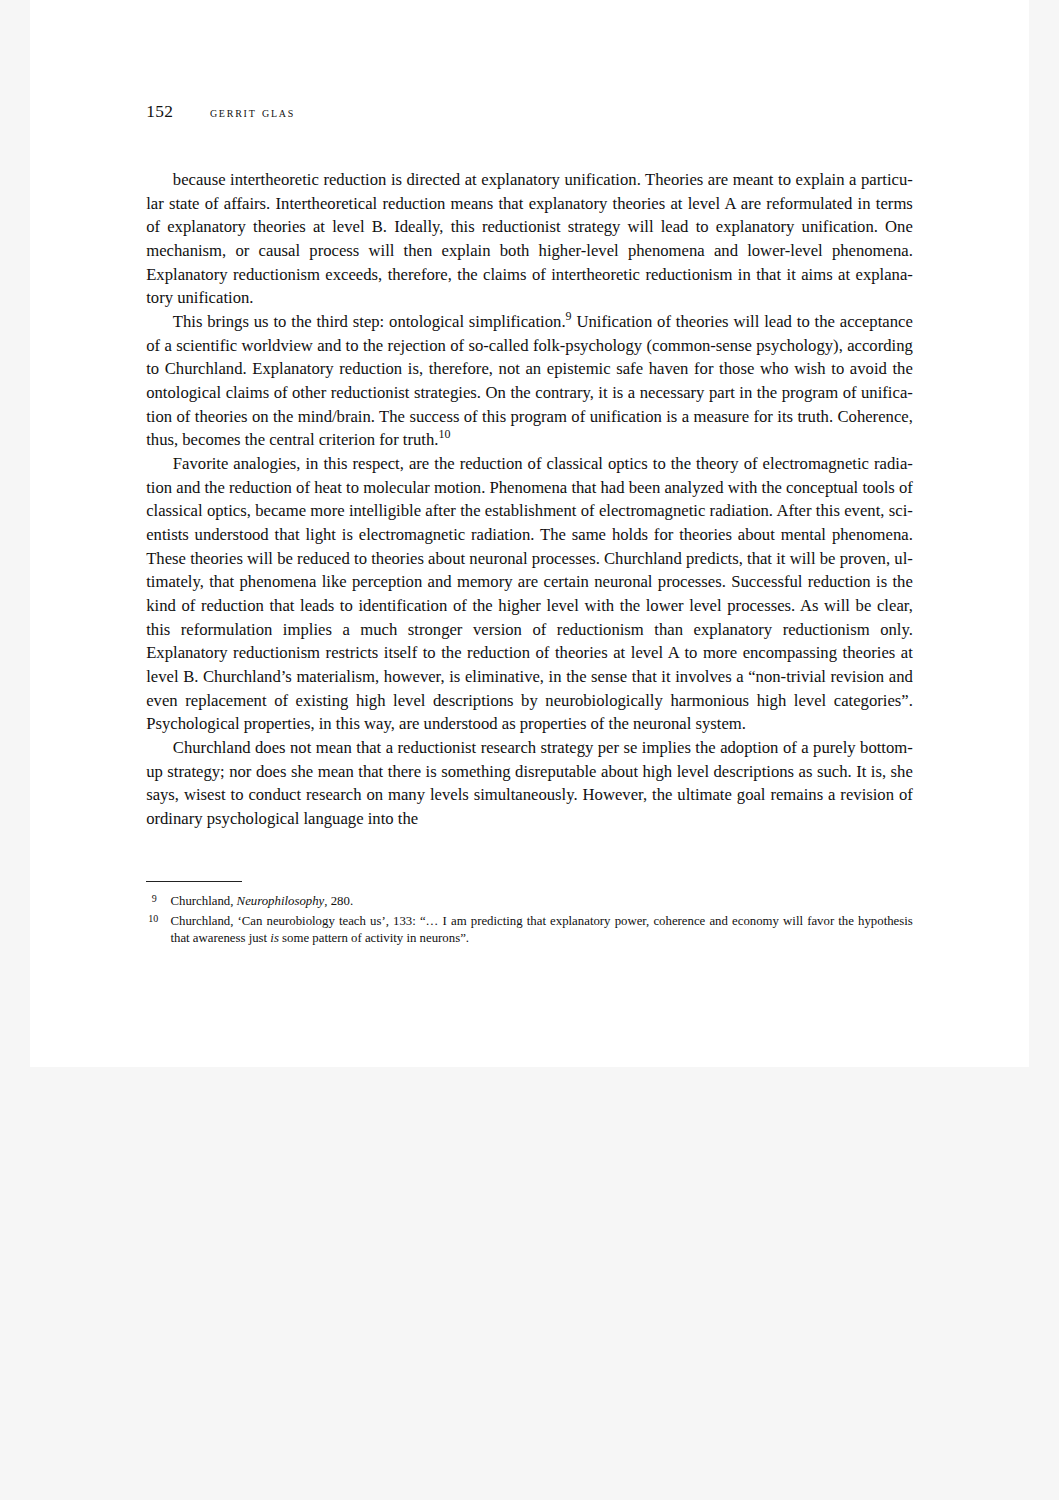152 gerrit glas
because intertheoretic reduction is directed at explanatory unification. Theories are meant to explain a particular state of affairs. Intertheoretical reduction means that explanatory theories at level A are reformulated in terms of explanatory theories at level B. Ideally, this reductionist strategy will lead to explanatory unification. One mechanism, or causal process will then explain both higher-level phenomena and lower-level phenomena. Explanatory reductionism exceeds, therefore, the claims of intertheoretic reductionism in that it aims at explanatory unification.
This brings us to the third step: ontological simplification.9 Unification of theories will lead to the acceptance of a scientific worldview and to the rejection of so-called folk-psychology (common-sense psychology), according to Churchland. Explanatory reduction is, therefore, not an epistemic safe haven for those who wish to avoid the ontological claims of other reductionist strategies. On the contrary, it is a necessary part in the program of unification of theories on the mind/brain. The success of this program of unification is a measure for its truth. Coherence, thus, becomes the central criterion for truth.10
Favorite analogies, in this respect, are the reduction of classical optics to the theory of electromagnetic radiation and the reduction of heat to molecular motion. Phenomena that had been analyzed with the conceptual tools of classical optics, became more intelligible after the establishment of electromagnetic radiation. After this event, scientists understood that light is electromagnetic radiation. The same holds for theories about mental phenomena. These theories will be reduced to theories about neuronal processes. Churchland predicts, that it will be proven, ultimately, that phenomena like perception and memory are certain neuronal processes. Successful reduction is the kind of reduction that leads to identification of the higher level with the lower level processes. As will be clear, this reformulation implies a much stronger version of reductionism than explanatory reductionism only. Explanatory reductionism restricts itself to the reduction of theories at level A to more encompassing theories at level B. Churchland’s materialism, however, is eliminative, in the sense that it involves a “non-trivial revision and even replacement of existing high level descriptions by neurobiologically harmonious high level categories”. Psychological properties, in this way, are understood as properties of the neuronal system.
Churchland does not mean that a reductionist research strategy per se implies the adoption of a purely bottom-up strategy; nor does she mean that there is something disreputable about high level descriptions as such. It is, she says, wisest to conduct research on many levels simultaneously. However, the ultimate goal remains a revision of ordinary psychological language into the
9 Churchland, Neurophilosophy, 280.
10 Churchland, ‘Can neurobiology teach us’, 133: “… I am predicting that explanatory power, coherence and economy will favor the hypothesis that awareness just is some pattern of activity in neurons”.